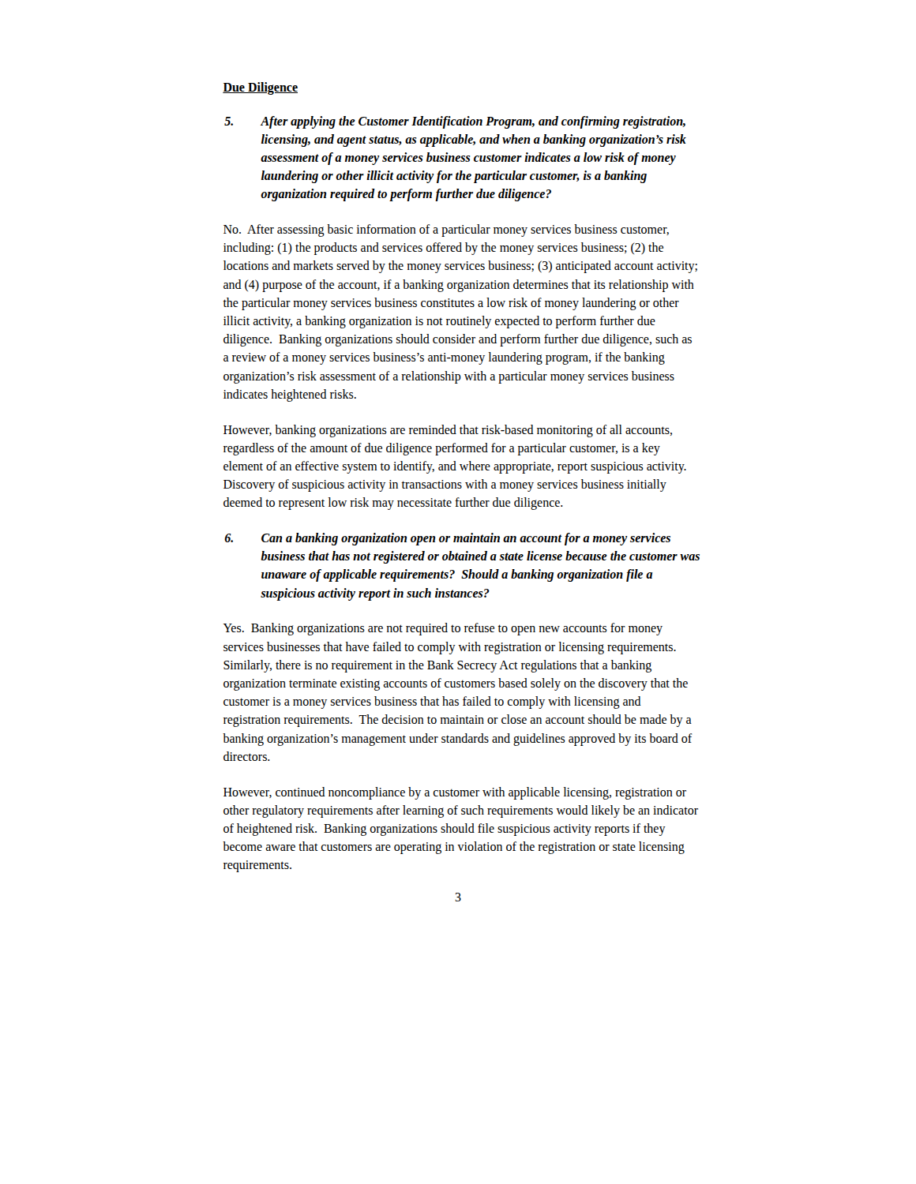Due Diligence
5.
After applying the Customer Identification Program, and confirming registration, licensing, and agent status, as applicable, and when a banking organization’s risk assessment of a money services business customer indicates a low risk of money laundering or other illicit activity for the particular customer, is a banking organization required to perform further due diligence?
No. After assessing basic information of a particular money services business customer, including: (1) the products and services offered by the money services business; (2) the locations and markets served by the money services business; (3) anticipated account activity; and (4) purpose of the account, if a banking organization determines that its relationship with the particular money services business constitutes a low risk of money laundering or other illicit activity, a banking organization is not routinely expected to perform further due diligence. Banking organizations should consider and perform further due diligence, such as a review of a money services business’s anti-money laundering program, if the banking organization’s risk assessment of a relationship with a particular money services business indicates heightened risks.
However, banking organizations are reminded that risk-based monitoring of all accounts, regardless of the amount of due diligence performed for a particular customer, is a key element of an effective system to identify, and where appropriate, report suspicious activity. Discovery of suspicious activity in transactions with a money services business initially deemed to represent low risk may necessitate further due diligence.
6.
Can a banking organization open or maintain an account for a money services business that has not registered or obtained a state license because the customer was unaware of applicable requirements? Should a banking organization file a suspicious activity report in such instances?
Yes. Banking organizations are not required to refuse to open new accounts for money services businesses that have failed to comply with registration or licensing requirements. Similarly, there is no requirement in the Bank Secrecy Act regulations that a banking organization terminate existing accounts of customers based solely on the discovery that the customer is a money services business that has failed to comply with licensing and registration requirements. The decision to maintain or close an account should be made by a banking organization’s management under standards and guidelines approved by its board of directors.
However, continued noncompliance by a customer with applicable licensing, registration or other regulatory requirements after learning of such requirements would likely be an indicator of heightened risk. Banking organizations should file suspicious activity reports if they become aware that customers are operating in violation of the registration or state licensing requirements.
3